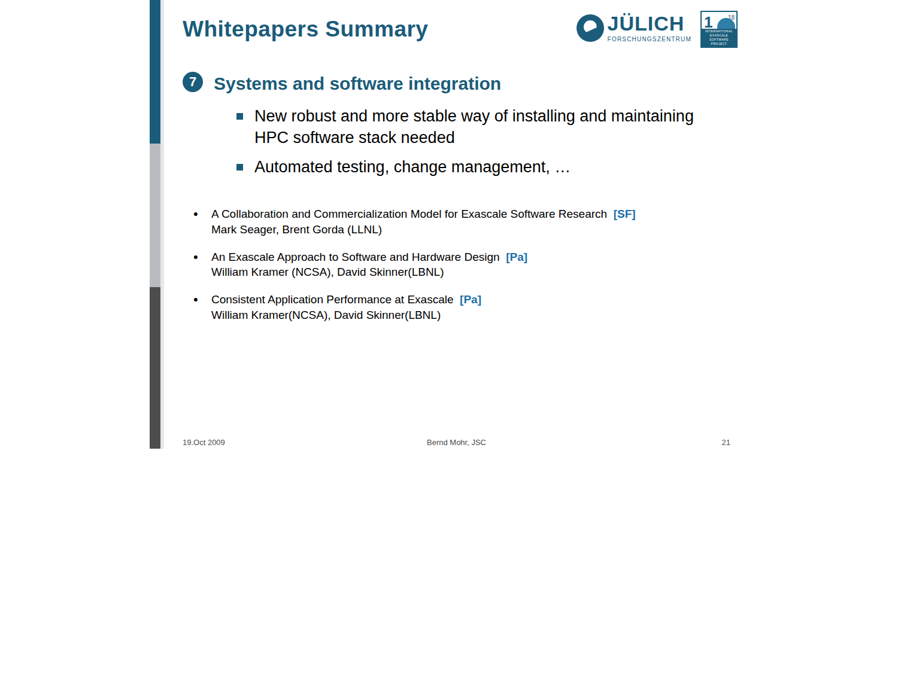Whitepapers Summary
JÜLICH
FORSCHUNGSZENTRUM
1 18 INTERNATIONAL
EXASCALE
SOFTWARE PROJECT
7
Systems and software integration
New robust and more stable way of installing and maintaining HPC software stack needed
Automated testing, change management, …
A Collaboration and Commercialization Model for Exascale Software Research [SF]
Mark Seager, Brent Gorda (LLNL)
An Exascale Approach to Software and Hardware Design [Pa]
William Kramer (NCSA), David Skinner(LBNL)
Consistent Application Performance at Exascale [Pa]
William Kramer(NCSA), David Skinner(LBNL)
19.Oct 2009 Bernd Mohr, JSC 21